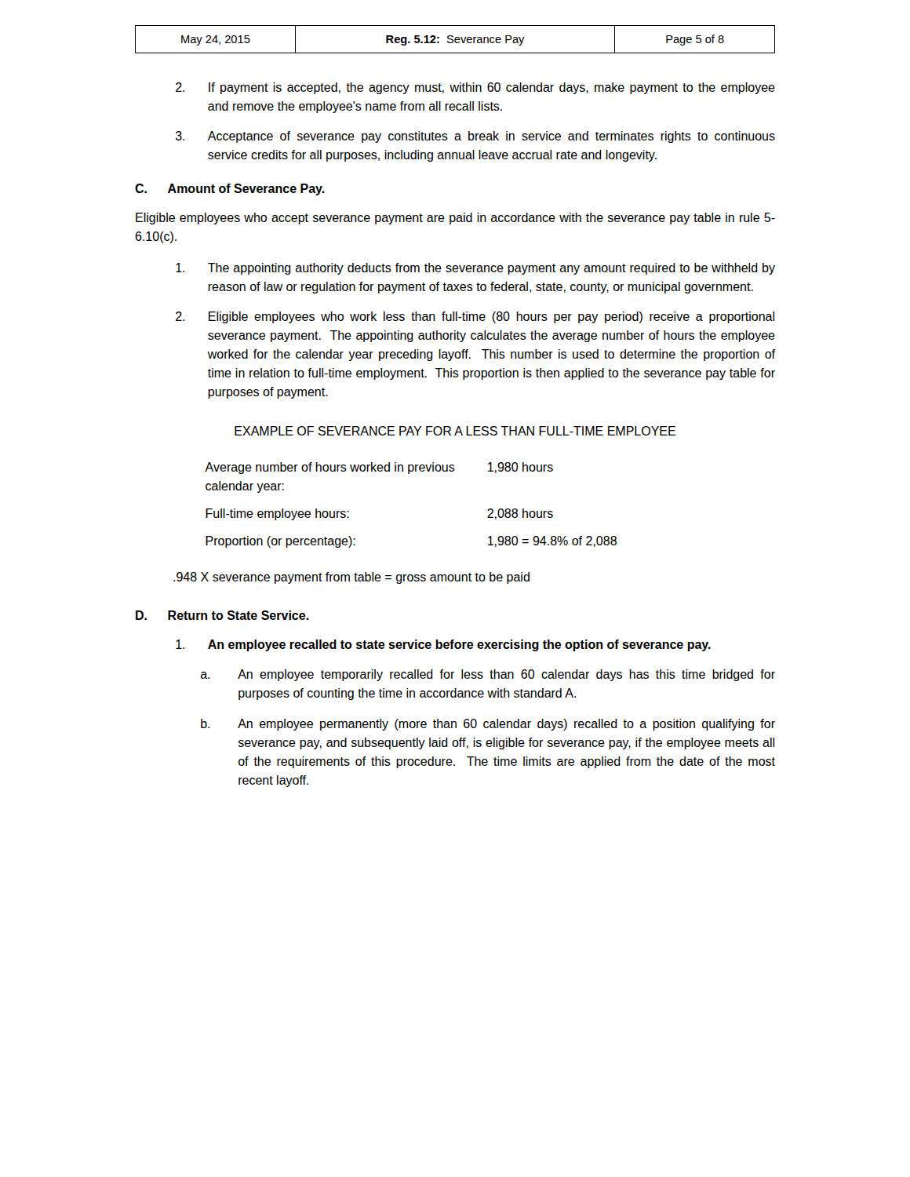| May 24, 2015 | Reg. 5.12: Severance Pay | Page 5 of 8 |
2. If payment is accepted, the agency must, within 60 calendar days, make payment to the employee and remove the employee's name from all recall lists.
3. Acceptance of severance pay constitutes a break in service and terminates rights to continuous service credits for all purposes, including annual leave accrual rate and longevity.
C. Amount of Severance Pay.
Eligible employees who accept severance payment are paid in accordance with the severance pay table in rule 5-6.10(c).
1. The appointing authority deducts from the severance payment any amount required to be withheld by reason of law or regulation for payment of taxes to federal, state, county, or municipal government.
2. Eligible employees who work less than full-time (80 hours per pay period) receive a proportional severance payment. The appointing authority calculates the average number of hours the employee worked for the calendar year preceding layoff. This number is used to determine the proportion of time in relation to full-time employment. This proportion is then applied to the severance pay table for purposes of payment.
EXAMPLE OF SEVERANCE PAY FOR A LESS THAN FULL-TIME EMPLOYEE
| Average number of hours worked in previous calendar year: | 1,980 hours |
| Full-time employee hours: | 2,088 hours |
| Proportion (or percentage): | 1,980 = 94.8% of 2,088 |
.948 X severance payment from table = gross amount to be paid
D. Return to State Service.
1. An employee recalled to state service before exercising the option of severance pay.
a. An employee temporarily recalled for less than 60 calendar days has this time bridged for purposes of counting the time in accordance with standard A.
b. An employee permanently (more than 60 calendar days) recalled to a position qualifying for severance pay, and subsequently laid off, is eligible for severance pay, if the employee meets all of the requirements of this procedure. The time limits are applied from the date of the most recent layoff.